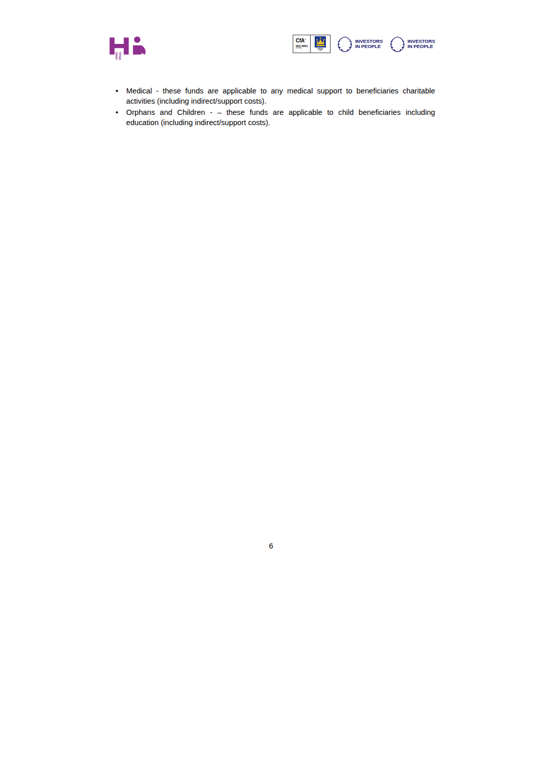HUMAN APPEAL
CfA® ISO 9001 0171/00
UKAS 100
INVESTORS
IN PEOPLE
INVESTORS
IN PEOPLE
Medical - these funds are applicable to any medical support to beneficiaries charitable activities (including indirect/support costs).
Orphans and Children - – these funds are applicable to child beneficiaries including education (including indirect/support costs).
6